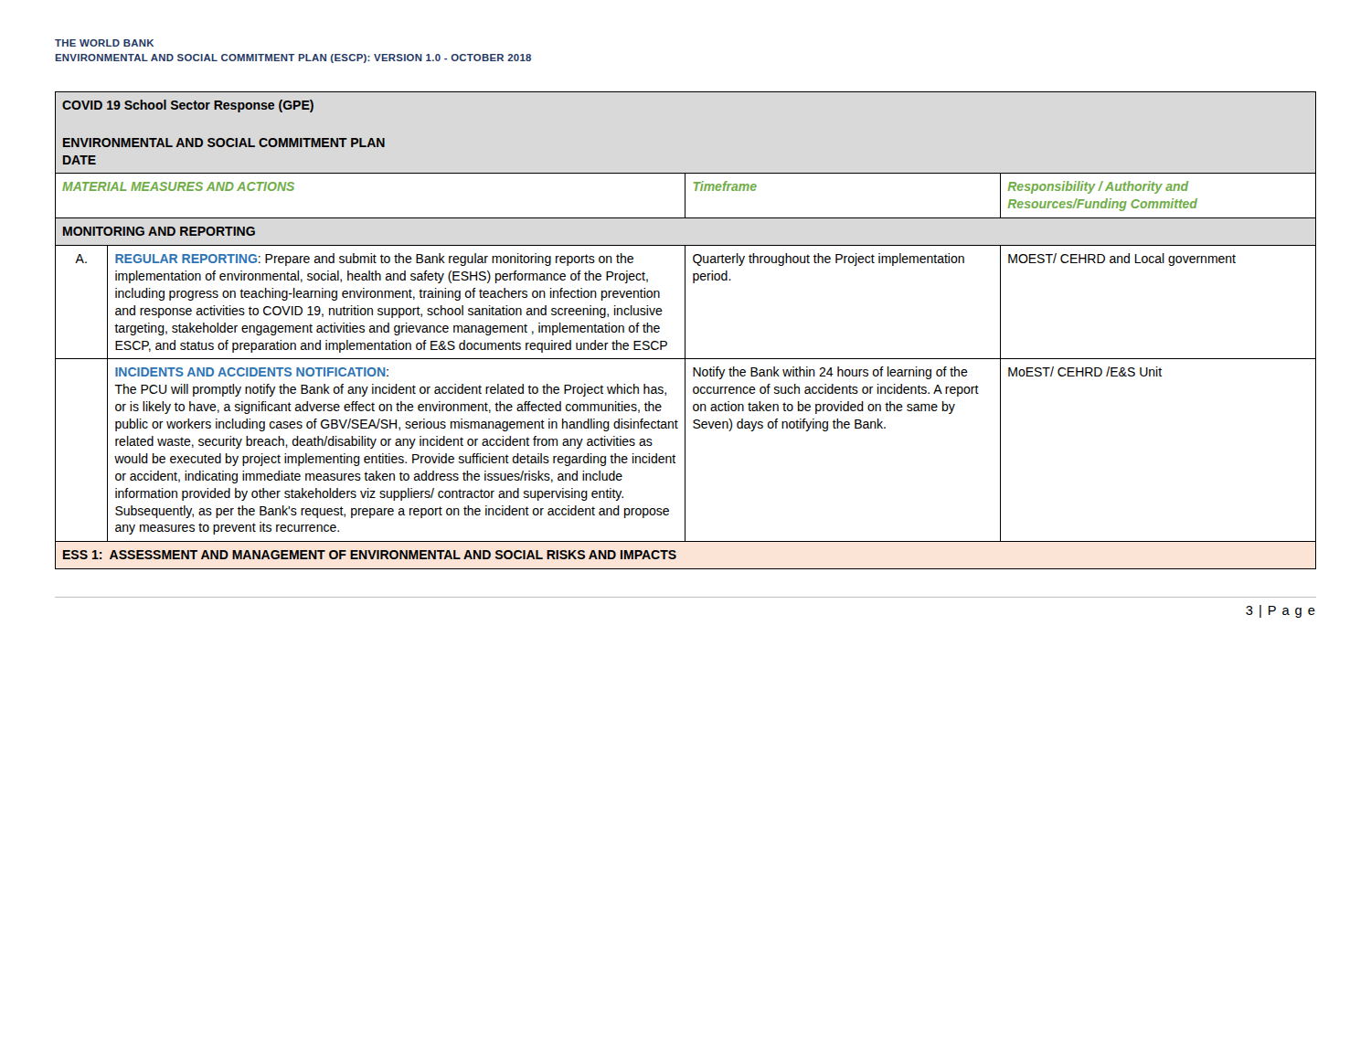THE WORLD BANK
ENVIRONMENTAL AND SOCIAL COMMITMENT PLAN (ESCP): VERSION 1.0 - OCTOBER 2018
| COVID 19 School Sector Response (GPE) ENVIRONMENTAL AND SOCIAL COMMITMENT PLAN DATE |
| MATERIAL MEASURES AND ACTIONS | Timeframe | Responsibility / Authority and Resources/Funding Committed |
| MONITORING AND REPORTING |
| A. | REGULAR REPORTING : Prepare and submit to the Bank regular monitoring reports on the implementation of environmental, social, health and safety (ESHS) performance of the Project, including progress on teaching-learning environment, training of teachers on infection prevention and response activities to COVID 19, nutrition support, school sanitation and screening, inclusive targeting, stakeholder engagement activities and grievance management , implementation of the ESCP, and status of preparation and implementation of E&S documents required under the ESCP | Quarterly throughout the Project implementation period. | MOEST/ CEHRD and Local government |
| | INCIDENTS AND ACCIDENTS NOTIFICATION : The PCU will promptly notify the Bank of any incident or accident related to the Project which has, or is likely to have, a significant adverse effect on the environment, the affected communities, the public or workers including cases of GBV/SEA/SH, serious mismanagement in handling disinfectant related waste, security breach, death/disability or any incident or accident from any activities as would be executed by project implementing entities. Provide sufficient details regarding the incident or accident, indicating immediate measures taken to address the issues/risks, and include information provided by other stakeholders viz suppliers/ contractor and supervising entity. Subsequently, as per the Bank's request, prepare a report on the incident or accident and propose any measures to prevent its recurrence. | Notify the Bank within 24 hours of learning of the occurrence of such accidents or incidents. A report on action taken to be provided on the same by Seven) days of notifying the Bank. | MoEST/ CEHRD /E&S Unit |
| ESS 1: ASSESSMENT AND MANAGEMENT OF ENVIRONMENTAL AND SOCIAL RISKS AND IMPACTS |
3 | P a g e